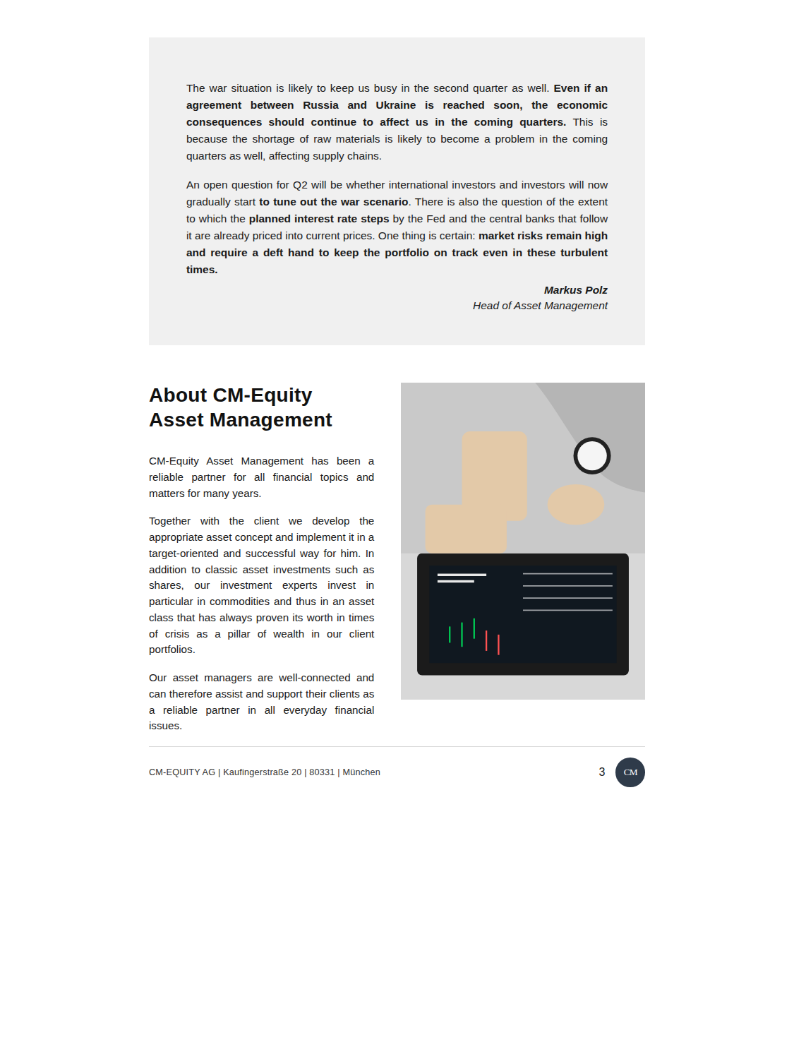The war situation is likely to keep us busy in the second quarter as well. Even if an agreement between Russia and Ukraine is reached soon, the economic consequences should continue to affect us in the coming quarters. This is because the shortage of raw materials is likely to become a problem in the coming quarters as well, affecting supply chains.
An open question for Q2 will be whether international investors and investors will now gradually start to tune out the war scenario. There is also the question of the extent to which the planned interest rate steps by the Fed and the central banks that follow it are already priced into current prices. One thing is certain: market risks remain high and require a deft hand to keep the portfolio on track even in these turbulent times.
Markus Polz
Head of Asset Management
About CM-Equity
Asset Management
CM-Equity Asset Management has been a reliable partner for all financial topics and matters for many years.
Together with the client we develop the appropriate asset concept and implement it in a target-oriented and successful way for him. In addition to classic asset investments such as shares, our investment experts invest in particular in commodities and thus in an asset class that has always proven its worth in times of crisis as a pillar of wealth in our client portfolios.
Our asset managers are well-connected and can therefore assist and support their clients as a reliable partner in all everyday financial issues.
CM-EQUITY AG | Kaufingerstraße 20 | 80331 | München
3 CM